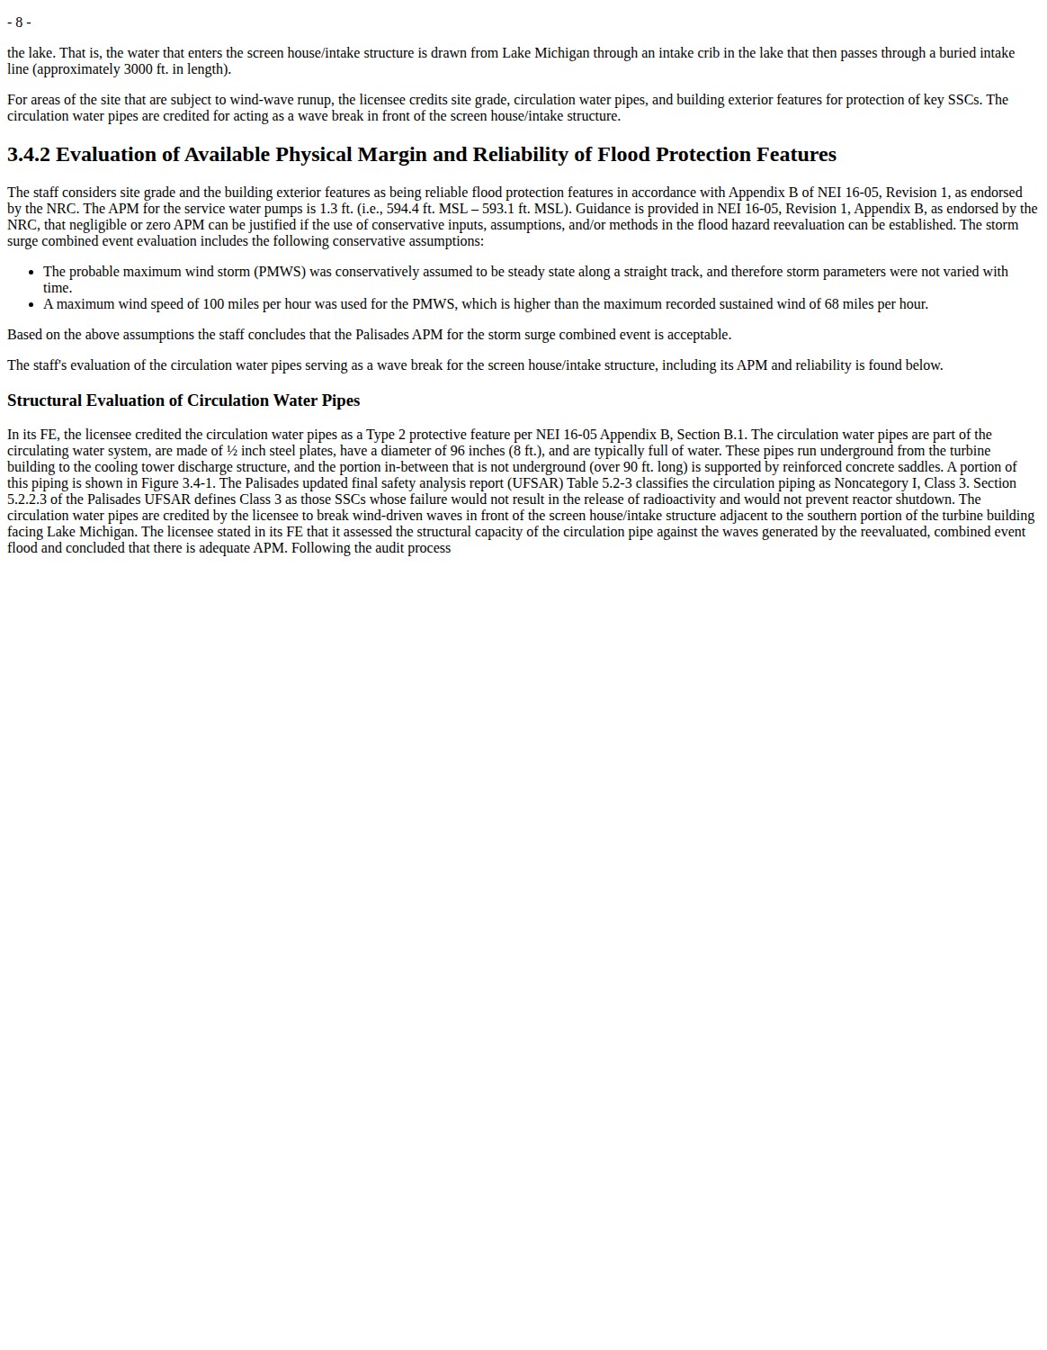- 8 -
the lake. That is, the water that enters the screen house/intake structure is drawn from Lake Michigan through an intake crib in the lake that then passes through a buried intake line (approximately 3000 ft. in length).
For areas of the site that are subject to wind-wave runup, the licensee credits site grade, circulation water pipes, and building exterior features for protection of key SSCs. The circulation water pipes are credited for acting as a wave break in front of the screen house/intake structure.
3.4.2 Evaluation of Available Physical Margin and Reliability of Flood Protection Features
The staff considers site grade and the building exterior features as being reliable flood protection features in accordance with Appendix B of NEI 16-05, Revision 1, as endorsed by the NRC. The APM for the service water pumps is 1.3 ft. (i.e., 594.4 ft. MSL – 593.1 ft. MSL). Guidance is provided in NEI 16-05, Revision 1, Appendix B, as endorsed by the NRC, that negligible or zero APM can be justified if the use of conservative inputs, assumptions, and/or methods in the flood hazard reevaluation can be established. The storm surge combined event evaluation includes the following conservative assumptions:
The probable maximum wind storm (PMWS) was conservatively assumed to be steady state along a straight track, and therefore storm parameters were not varied with time.
A maximum wind speed of 100 miles per hour was used for the PMWS, which is higher than the maximum recorded sustained wind of 68 miles per hour.
Based on the above assumptions the staff concludes that the Palisades APM for the storm surge combined event is acceptable.
The staff's evaluation of the circulation water pipes serving as a wave break for the screen house/intake structure, including its APM and reliability is found below.
Structural Evaluation of Circulation Water Pipes
In its FE, the licensee credited the circulation water pipes as a Type 2 protective feature per NEI 16-05 Appendix B, Section B.1. The circulation water pipes are part of the circulating water system, are made of ½ inch steel plates, have a diameter of 96 inches (8 ft.), and are typically full of water. These pipes run underground from the turbine building to the cooling tower discharge structure, and the portion in-between that is not underground (over 90 ft. long) is supported by reinforced concrete saddles. A portion of this piping is shown in Figure 3.4-1. The Palisades updated final safety analysis report (UFSAR) Table 5.2-3 classifies the circulation piping as Noncategory I, Class 3. Section 5.2.2.3 of the Palisades UFSAR defines Class 3 as those SSCs whose failure would not result in the release of radioactivity and would not prevent reactor shutdown. The circulation water pipes are credited by the licensee to break wind-driven waves in front of the screen house/intake structure adjacent to the southern portion of the turbine building facing Lake Michigan. The licensee stated in its FE that it assessed the structural capacity of the circulation pipe against the waves generated by the reevaluated, combined event flood and concluded that there is adequate APM. Following the audit process